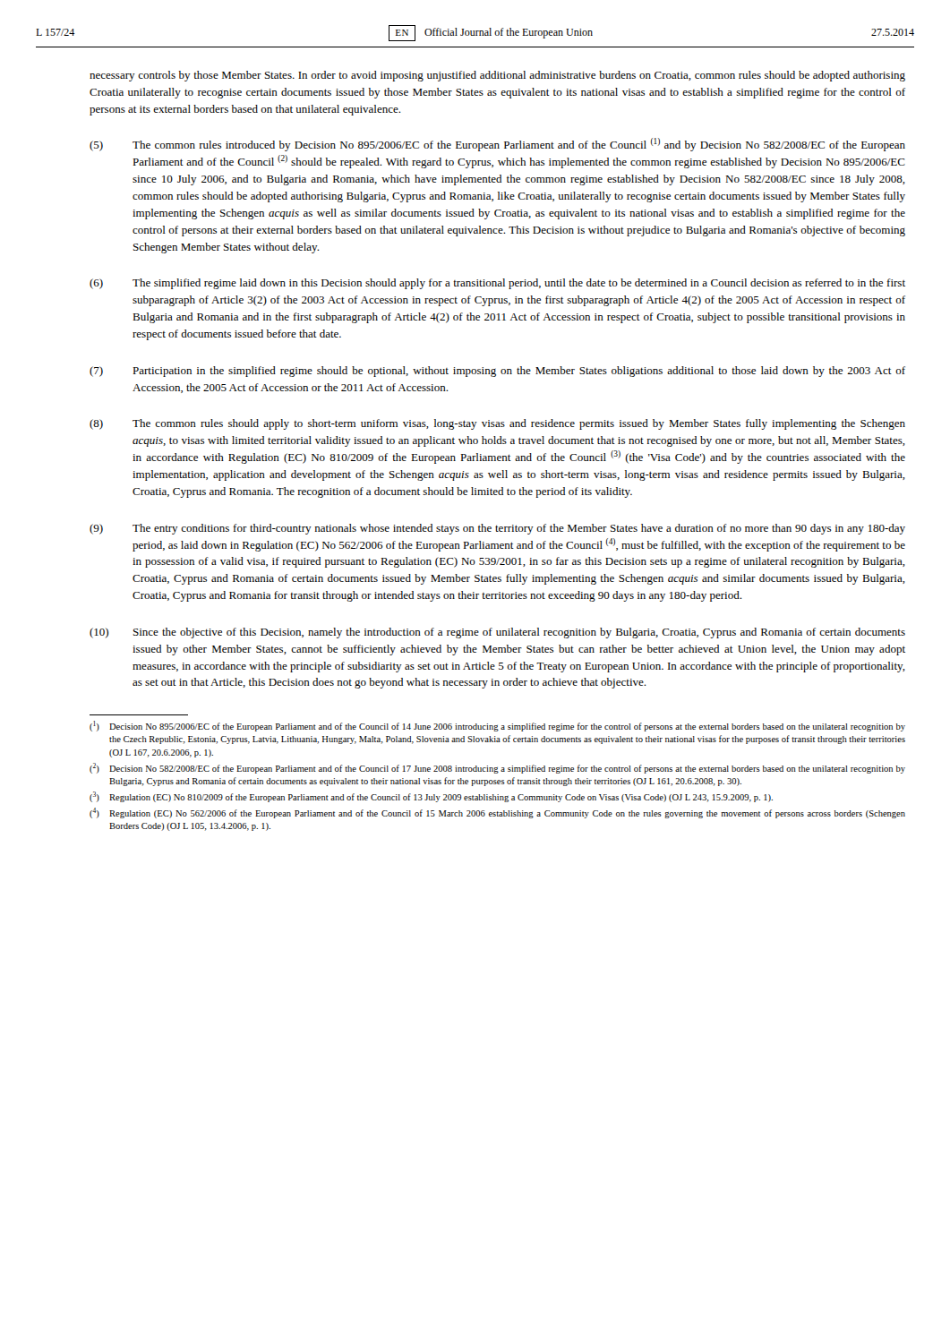L 157/24
ENOfficial Journal of the European Union
27.5.2014
necessary controls by those Member States. In order to avoid imposing unjustified additional administrative burdens on Croatia, common rules should be adopted authorising Croatia unilaterally to recognise certain documents issued by those Member States as equivalent to its national visas and to establish a simplified regime for the control of persons at its external borders based on that unilateral equivalence.
(5)
The common rules introduced by Decision No 895/2006/EC of the European Parliament and of the Council (1) and by Decision No 582/2008/EC of the European Parliament and of the Council (2) should be repealed. With regard to Cyprus, which has implemented the common regime established by Decision No 895/2006/EC since 10 July 2006, and to Bulgaria and Romania, which have implemented the common regime established by Decision No 582/2008/EC since 18 July 2008, common rules should be adopted authorising Bulgaria, Cyprus and Romania, like Croatia, unilaterally to recognise certain documents issued by Member States fully implementing the Schengen acquis as well as similar documents issued by Croatia, as equivalent to its national visas and to establish a simplified regime for the control of persons at their external borders based on that unilateral equivalence. This Decision is without prejudice to Bulgaria and Romania's objective of becoming Schengen Member States without delay.
(6)
The simplified regime laid down in this Decision should apply for a transitional period, until the date to be determined in a Council decision as referred to in the first subparagraph of Article 3(2) of the 2003 Act of Accession in respect of Cyprus, in the first subparagraph of Article 4(2) of the 2005 Act of Accession in respect of Bulgaria and Romania and in the first subparagraph of Article 4(2) of the 2011 Act of Accession in respect of Croatia, subject to possible transitional provisions in respect of documents issued before that date.
(7)
Participation in the simplified regime should be optional, without imposing on the Member States obligations additional to those laid down by the 2003 Act of Accession, the 2005 Act of Accession or the 2011 Act of Accession.
(8)
The common rules should apply to short-term uniform visas, long-stay visas and residence permits issued by Member States fully implementing the Schengen acquis, to visas with limited territorial validity issued to an applicant who holds a travel document that is not recognised by one or more, but not all, Member States, in accordance with Regulation (EC) No 810/2009 of the European Parliament and of the Council (3) (the 'Visa Code') and by the countries associated with the implementation, application and development of the Schengen acquis as well as to short-term visas, long-term visas and residence permits issued by Bulgaria, Croatia, Cyprus and Romania. The recognition of a document should be limited to the period of its validity.
(9)
The entry conditions for third-country nationals whose intended stays on the territory of the Member States have a duration of no more than 90 days in any 180-day period, as laid down in Regulation (EC) No 562/2006 of the European Parliament and of the Council (4), must be fulfilled, with the exception of the requirement to be in possession of a valid visa, if required pursuant to Regulation (EC) No 539/2001, in so far as this Decision sets up a regime of unilateral recognition by Bulgaria, Croatia, Cyprus and Romania of certain documents issued by Member States fully implementing the Schengen acquis and similar documents issued by Bulgaria, Croatia, Cyprus and Romania for transit through or intended stays on their territories not exceeding 90 days in any 180-day period.
(10)
Since the objective of this Decision, namely the introduction of a regime of unilateral recognition by Bulgaria, Croatia, Cyprus and Romania of certain documents issued by other Member States, cannot be sufficiently achieved by the Member States but can rather be better achieved at Union level, the Union may adopt measures, in accordance with the principle of subsidiarity as set out in Article 5 of the Treaty on European Union. In accordance with the principle of proportionality, as set out in that Article, this Decision does not go beyond what is necessary in order to achieve that objective.
(1)
Decision No 895/2006/EC of the European Parliament and of the Council of 14 June 2006 introducing a simplified regime for the control of persons at the external borders based on the unilateral recognition by the Czech Republic, Estonia, Cyprus, Latvia, Lithuania, Hungary, Malta, Poland, Slovenia and Slovakia of certain documents as equivalent to their national visas for the purposes of transit through their territories (OJ L 167, 20.6.2006, p. 1).
(2)
Decision No 582/2008/EC of the European Parliament and of the Council of 17 June 2008 introducing a simplified regime for the control of persons at the external borders based on the unilateral recognition by Bulgaria, Cyprus and Romania of certain documents as equivalent to their national visas for the purposes of transit through their territories (OJ L 161, 20.6.2008, p. 30).
(3)
Regulation (EC) No 810/2009 of the European Parliament and of the Council of 13 July 2009 establishing a Community Code on Visas (Visa Code) (OJ L 243, 15.9.2009, p. 1).
(4)
Regulation (EC) No 562/2006 of the European Parliament and of the Council of 15 March 2006 establishing a Community Code on the rules governing the movement of persons across borders (Schengen Borders Code) (OJ L 105, 13.4.2006, p. 1).